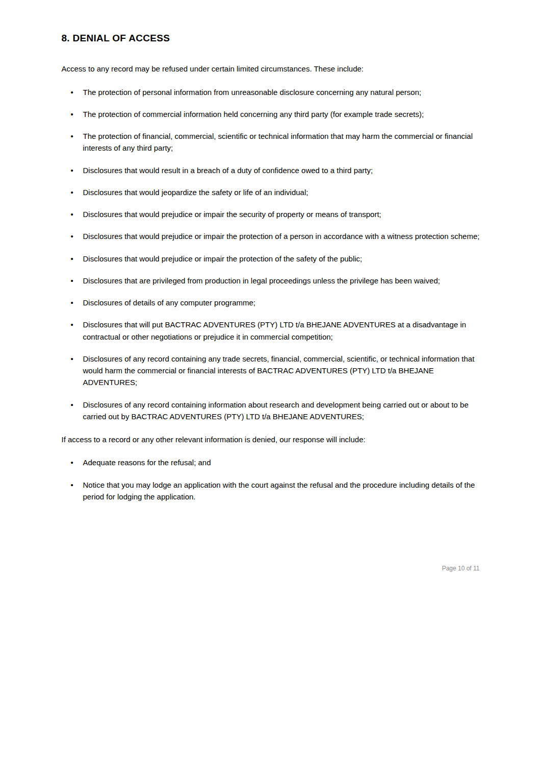8. DENIAL OF ACCESS
Access to any record may be refused under certain limited circumstances. These include:
The protection of personal information from unreasonable disclosure concerning any natural person;
The protection of commercial information held concerning any third party (for example trade secrets);
The protection of financial, commercial, scientific or technical information that may harm the commercial or financial interests of any third party;
Disclosures that would result in a breach of a duty of confidence owed to a third party;
Disclosures that would jeopardize the safety or life of an individual;
Disclosures that would prejudice or impair the security of property or means of transport;
Disclosures that would prejudice or impair the protection of a person in accordance with a witness protection scheme;
Disclosures that would prejudice or impair the protection of the safety of the public;
Disclosures that are privileged from production in legal proceedings unless the privilege has been waived;
Disclosures of details of any computer programme;
Disclosures that will put BACTRAC ADVENTURES (PTY) LTD t/a BHEJANE ADVENTURES at a disadvantage in contractual or other negotiations or prejudice it in commercial competition;
Disclosures of any record containing any trade secrets, financial, commercial, scientific, or technical information that would harm the commercial or financial interests of BACTRAC ADVENTURES (PTY) LTD t/a BHEJANE ADVENTURES;
Disclosures of any record containing information about research and development being carried out or about to be carried out by BACTRAC ADVENTURES (PTY) LTD t/a BHEJANE ADVENTURES;
If access to a record or any other relevant information is denied, our response will include:
Adequate reasons for the refusal; and
Notice that you may lodge an application with the court against the refusal and the procedure including details of the period for lodging the application.
Page 10 of 11